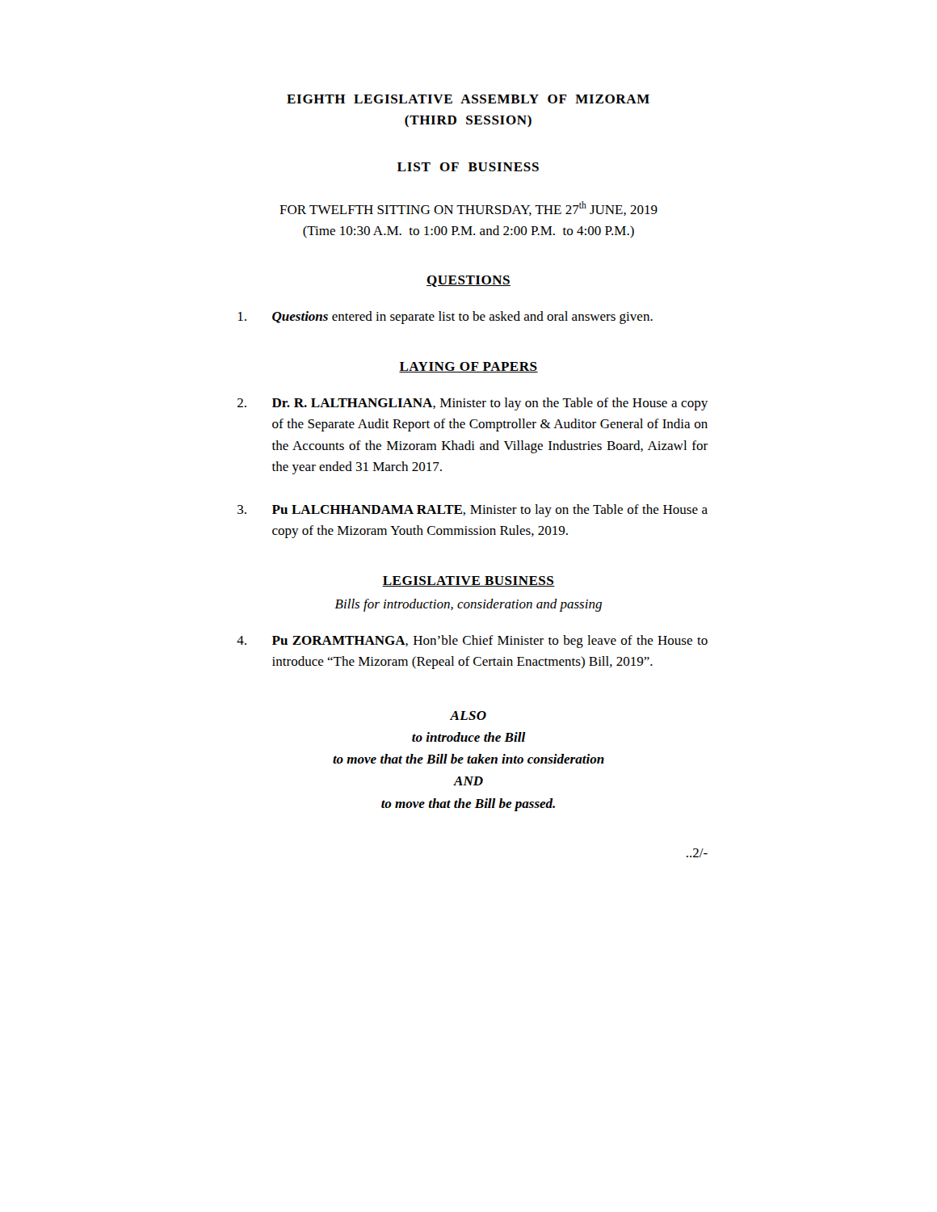EIGHTH LEGISLATIVE ASSEMBLY OF MIZORAM (THIRD SESSION)
LIST OF BUSINESS
FOR TWELFTH SITTING ON THURSDAY, THE 27th JUNE, 2019 (Time 10:30 A.M. to 1:00 P.M. and 2:00 P.M. to 4:00 P.M.)
QUESTIONS
1. Questions entered in separate list to be asked and oral answers given.
LAYING OF PAPERS
2. Dr. R. LALTHANGLIANA, Minister to lay on the Table of the House a copy of the Separate Audit Report of the Comptroller & Auditor General of India on the Accounts of the Mizoram Khadi and Village Industries Board, Aizawl for the year ended 31 March 2017.
3. Pu LALCHHANDAMA RALTE, Minister to lay on the Table of the House a copy of the Mizoram Youth Commission Rules, 2019.
LEGISLATIVE BUSINESS
Bills for introduction, consideration and passing
4. Pu ZORAMTHANGA, Hon’ble Chief Minister to beg leave of the House to introduce “The Mizoram (Repeal of Certain Enactments) Bill, 2019”.
ALSO
to introduce the Bill
to move that the Bill be taken into consideration
AND
to move that the Bill be passed.
..2/-